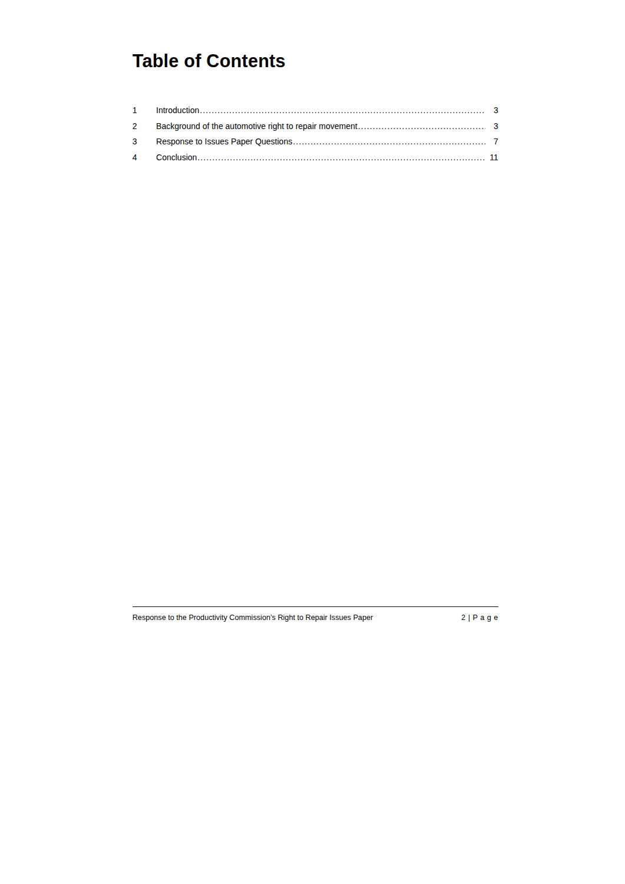Table of Contents
1 Introduction .................................................................................................................................. 3
2 Background of the automotive right to repair movement ............................................................. 3
3 Response to Issues Paper Questions ........................................................................................... 7
4 Conclusion ..................................................................................................................................... 11
Response to the Productivity Commission’s Right to Repair Issues Paper 2 | P a g e